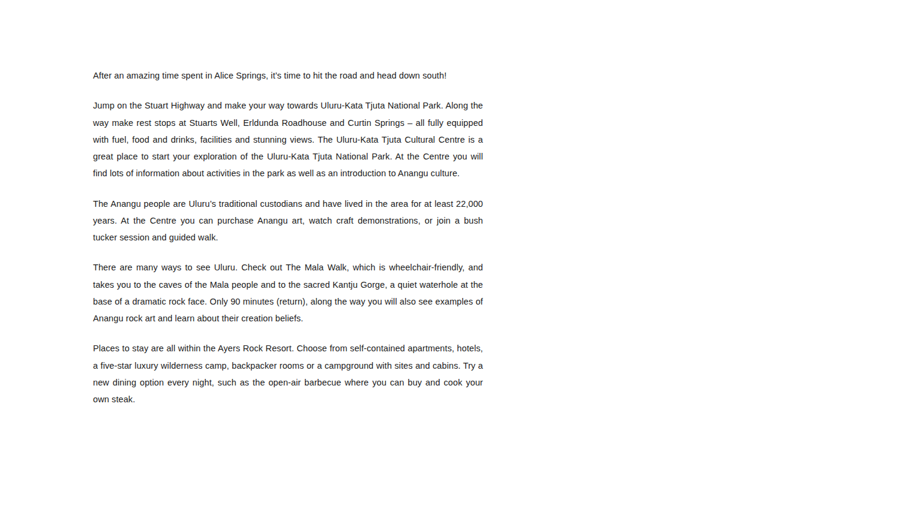After an amazing time spent in Alice Springs, it’s time to hit the road and head down south!
Jump on the Stuart Highway and make your way towards Uluru-Kata Tjuta National Park. Along the way make rest stops at Stuarts Well, Erldunda Roadhouse and Curtin Springs – all fully equipped with fuel, food and drinks, facilities and stunning views. The Uluru-Kata Tjuta Cultural Centre is a great place to start your exploration of the Uluru-Kata Tjuta National Park. At the Centre you will find lots of information about activities in the park as well as an introduction to Anangu culture.
The Anangu people are Uluru’s traditional custodians and have lived in the area for at least 22,000 years. At the Centre you can purchase Anangu art, watch craft demonstrations, or join a bush tucker session and guided walk.
There are many ways to see Uluru. Check out The Mala Walk, which is wheelchair-friendly, and takes you to the caves of the Mala people and to the sacred Kantju Gorge, a quiet waterhole at the base of a dramatic rock face. Only 90 minutes (return), along the way you will also see examples of Anangu rock art and learn about their creation beliefs.
Places to stay are all within the Ayers Rock Resort. Choose from self-contained apartments, hotels, a five-star luxury wilderness camp, backpacker rooms or a campground with sites and cabins. Try a new dining option every night, such as the open-air barbecue where you can buy and cook your own steak.